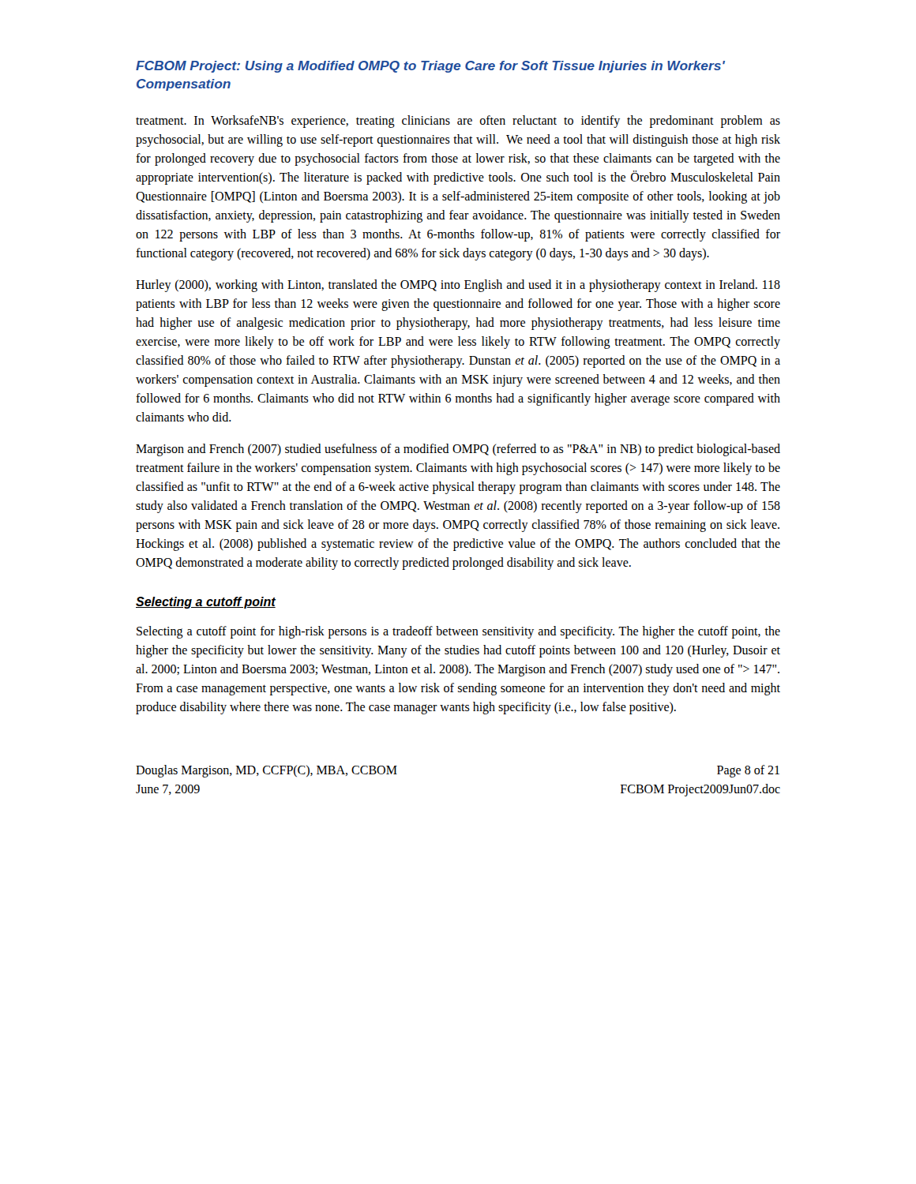FCBOM Project: Using a Modified OMPQ to Triage Care for Soft Tissue Injuries in Workers' Compensation
treatment. In WorksafeNB's experience, treating clinicians are often reluctant to identify the predominant problem as psychosocial, but are willing to use self-report questionnaires that will. We need a tool that will distinguish those at high risk for prolonged recovery due to psychosocial factors from those at lower risk, so that these claimants can be targeted with the appropriate intervention(s). The literature is packed with predictive tools. One such tool is the Örebro Musculoskeletal Pain Questionnaire [OMPQ] (Linton and Boersma 2003). It is a self-administered 25-item composite of other tools, looking at job dissatisfaction, anxiety, depression, pain catastrophizing and fear avoidance. The questionnaire was initially tested in Sweden on 122 persons with LBP of less than 3 months. At 6-months follow-up, 81% of patients were correctly classified for functional category (recovered, not recovered) and 68% for sick days category (0 days, 1-30 days and > 30 days).
Hurley (2000), working with Linton, translated the OMPQ into English and used it in a physiotherapy context in Ireland. 118 patients with LBP for less than 12 weeks were given the questionnaire and followed for one year. Those with a higher score had higher use of analgesic medication prior to physiotherapy, had more physiotherapy treatments, had less leisure time exercise, were more likely to be off work for LBP and were less likely to RTW following treatment. The OMPQ correctly classified 80% of those who failed to RTW after physiotherapy. Dunstan et al. (2005) reported on the use of the OMPQ in a workers' compensation context in Australia. Claimants with an MSK injury were screened between 4 and 12 weeks, and then followed for 6 months. Claimants who did not RTW within 6 months had a significantly higher average score compared with claimants who did.
Margison and French (2007) studied usefulness of a modified OMPQ (referred to as "P&A" in NB) to predict biological-based treatment failure in the workers' compensation system. Claimants with high psychosocial scores (> 147) were more likely to be classified as "unfit to RTW" at the end of a 6-week active physical therapy program than claimants with scores under 148. The study also validated a French translation of the OMPQ. Westman et al. (2008) recently reported on a 3-year follow-up of 158 persons with MSK pain and sick leave of 28 or more days. OMPQ correctly classified 78% of those remaining on sick leave. Hockings et al. (2008) published a systematic review of the predictive value of the OMPQ. The authors concluded that the OMPQ demonstrated a moderate ability to correctly predicted prolonged disability and sick leave.
Selecting a cutoff point
Selecting a cutoff point for high-risk persons is a tradeoff between sensitivity and specificity. The higher the cutoff point, the higher the specificity but lower the sensitivity. Many of the studies had cutoff points between 100 and 120 (Hurley, Dusoir et al. 2000; Linton and Boersma 2003; Westman, Linton et al. 2008). The Margison and French (2007) study used one of "> 147". From a case management perspective, one wants a low risk of sending someone for an intervention they don't need and might produce disability where there was none. The case manager wants high specificity (i.e., low false positive).
Douglas Margison, MD, CCFP(C), MBA, CCBOM June 7, 2009
Page 8 of 21 FCBOM Project2009Jun07.doc